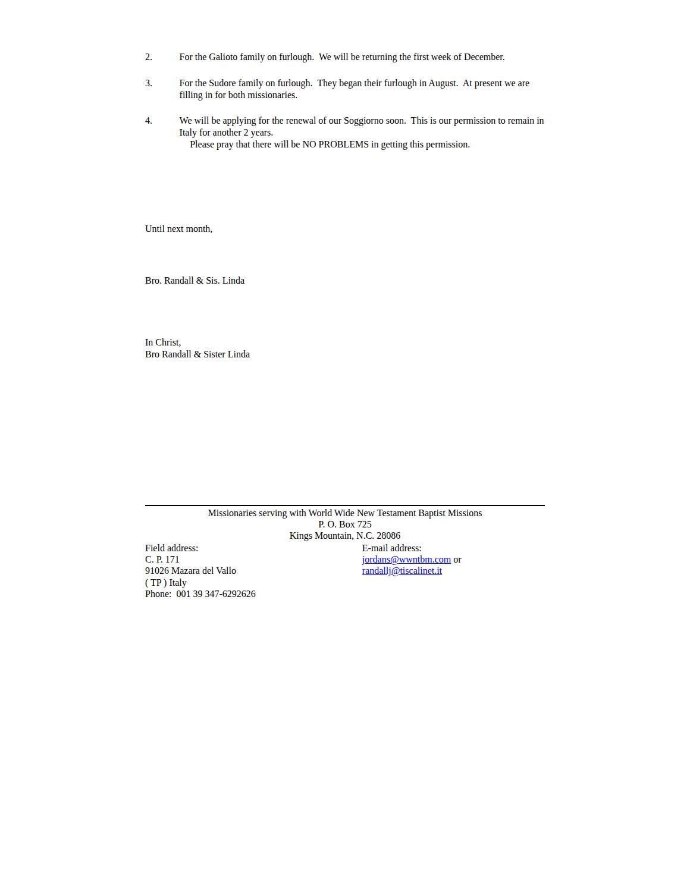2.
For the Galioto family on furlough. We will be returning the first week of December.
3.
For the Sudore family on furlough. They began their furlough in August. At present we are filling in for both missionaries.
4.
We will be applying for the renewal of our Soggiorno soon. This is our permission to remain in Italy for another 2 years. Please pray that there will be NO PROBLEMS in getting this permission.
Until next month,
Bro. Randall & Sis. Linda
In Christ,
Bro Randall & Sister Linda
Missionaries serving with World Wide New Testament Baptist Missions
P. O. Box 725
Kings Mountain, N.C. 28086
Field address:
C. P. 171
91026 Mazara del Vallo
( TP ) Italy
Phone: 001 39 347-6292626
E-mail address:
jordans@wwntbm.com or
randallj@tiscalinet.it